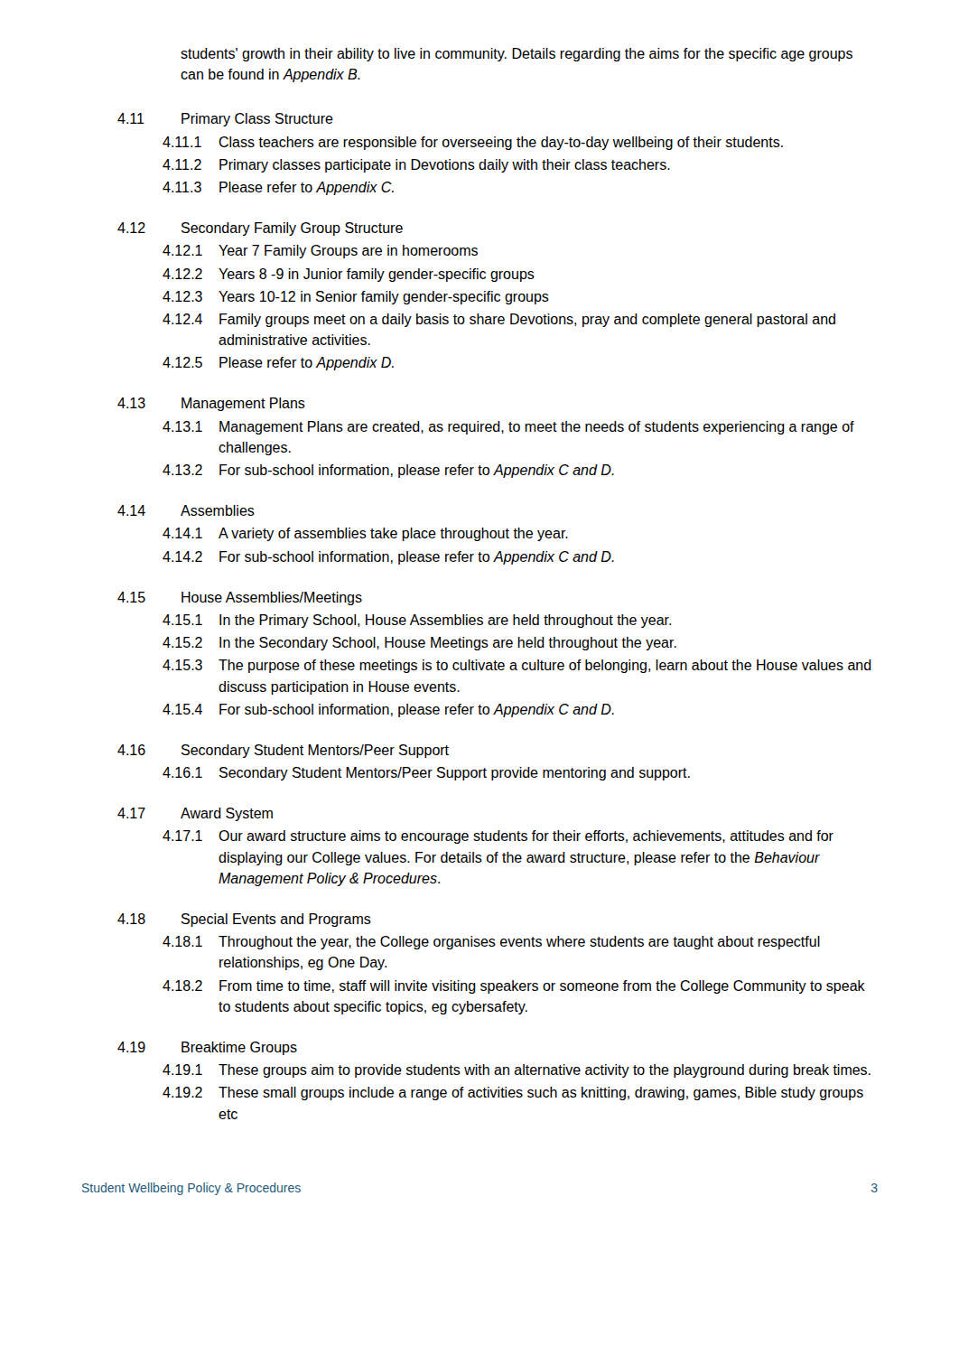students' growth in their ability to live in community. Details regarding the aims for the specific age groups can be found in Appendix B.
4.11 Primary Class Structure
4.11.1 Class teachers are responsible for overseeing the day-to-day wellbeing of their students.
4.11.2 Primary classes participate in Devotions daily with their class teachers.
4.11.3 Please refer to Appendix C.
4.12 Secondary Family Group Structure
4.12.1 Year 7 Family Groups are in homerooms
4.12.2 Years 8 -9 in Junior family gender-specific groups
4.12.3 Years 10-12 in Senior family gender-specific groups
4.12.4 Family groups meet on a daily basis to share Devotions, pray and complete general pastoral and administrative activities.
4.12.5 Please refer to Appendix D.
4.13 Management Plans
4.13.1 Management Plans are created, as required, to meet the needs of students experiencing a range of challenges.
4.13.2 For sub-school information, please refer to Appendix C and D.
4.14 Assemblies
4.14.1 A variety of assemblies take place throughout the year.
4.14.2 For sub-school information, please refer to Appendix C and D.
4.15 House Assemblies/Meetings
4.15.1 In the Primary School, House Assemblies are held throughout the year.
4.15.2 In the Secondary School, House Meetings are held throughout the year.
4.15.3 The purpose of these meetings is to cultivate a culture of belonging, learn about the House values and discuss participation in House events.
4.15.4 For sub-school information, please refer to Appendix C and D.
4.16 Secondary Student Mentors/Peer Support
4.16.1 Secondary Student Mentors/Peer Support provide mentoring and support.
4.17 Award System
4.17.1 Our award structure aims to encourage students for their efforts, achievements, attitudes and for displaying our College values. For details of the award structure, please refer to the Behaviour Management Policy & Procedures.
4.18 Special Events and Programs
4.18.1 Throughout the year, the College organises events where students are taught about respectful relationships, eg One Day.
4.18.2 From time to time, staff will invite visiting speakers or someone from the College Community to speak to students about specific topics, eg cybersafety.
4.19 Breaktime Groups
4.19.1 These groups aim to provide students with an alternative activity to the playground during break times.
4.19.2 These small groups include a range of activities such as knitting, drawing, games, Bible study groups etc
Student Wellbeing Policy & Procedures 3